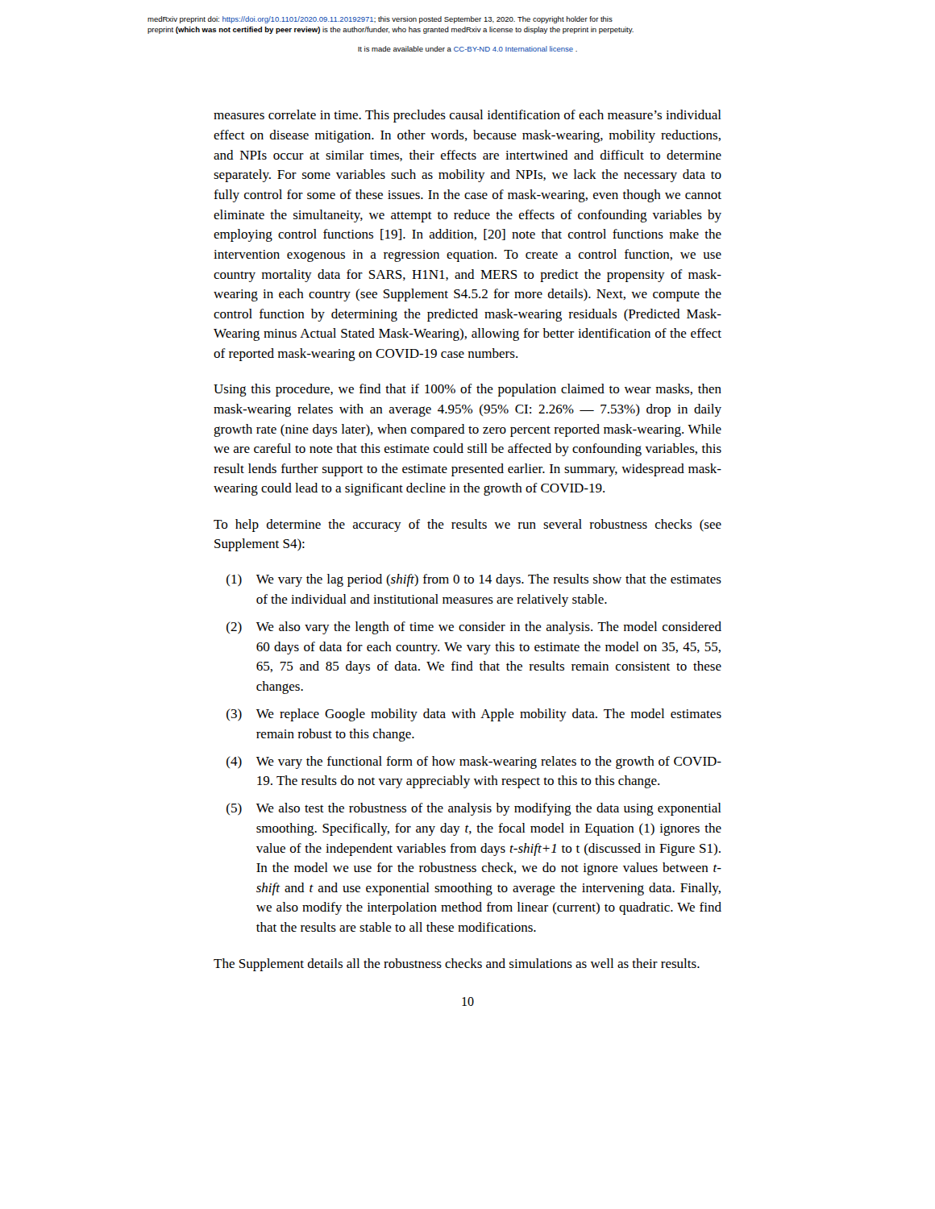medRxiv preprint doi: https://doi.org/10.1101/2020.09.11.20192971; this version posted September 13, 2020. The copyright holder for this preprint (which was not certified by peer review) is the author/funder, who has granted medRxiv a license to display the preprint in perpetuity.
It is made available under a CC-BY-ND 4.0 International license .
measures correlate in time. This precludes causal identification of each measure’s individual effect on disease mitigation. In other words, because mask-wearing, mobility reductions, and NPIs occur at similar times, their effects are intertwined and difficult to determine separately. For some variables such as mobility and NPIs, we lack the necessary data to fully control for some of these issues. In the case of mask-wearing, even though we cannot eliminate the simultaneity, we attempt to reduce the effects of confounding variables by employing control functions [19]. In addition, [20] note that control functions make the intervention exogenous in a regression equation. To create a control function, we use country mortality data for SARS, H1N1, and MERS to predict the propensity of mask-wearing in each country (see Supplement S4.5.2 for more details). Next, we compute the control function by determining the predicted mask-wearing residuals (Predicted Mask-Wearing minus Actual Stated Mask-Wearing), allowing for better identification of the effect of reported mask-wearing on COVID-19 case numbers.
Using this procedure, we find that if 100% of the population claimed to wear masks, then mask-wearing relates with an average 4.95% (95% CI: 2.26% — 7.53%) drop in daily growth rate (nine days later), when compared to zero percent reported mask-wearing. While we are careful to note that this estimate could still be affected by confounding variables, this result lends further support to the estimate presented earlier. In summary, widespread mask-wearing could lead to a significant decline in the growth of COVID-19.
To help determine the accuracy of the results we run several robustness checks (see Supplement S4):
We vary the lag period (shift) from 0 to 14 days. The results show that the estimates of the individual and institutional measures are relatively stable.
We also vary the length of time we consider in the analysis. The model considered 60 days of data for each country. We vary this to estimate the model on 35, 45, 55, 65, 75 and 85 days of data. We find that the results remain consistent to these changes.
We replace Google mobility data with Apple mobility data. The model estimates remain robust to this change.
We vary the functional form of how mask-wearing relates to the growth of COVID-19. The results do not vary appreciably with respect to this to this change.
We also test the robustness of the analysis by modifying the data using exponential smoothing. Specifically, for any day t, the focal model in Equation (1) ignores the value of the independent variables from days t-shift+1 to t (discussed in Figure S1). In the model we use for the robustness check, we do not ignore values between t-shift and t and use exponential smoothing to average the intervening data. Finally, we also modify the interpolation method from linear (current) to quadratic. We find that the results are stable to all these modifications.
The Supplement details all the robustness checks and simulations as well as their results.
10